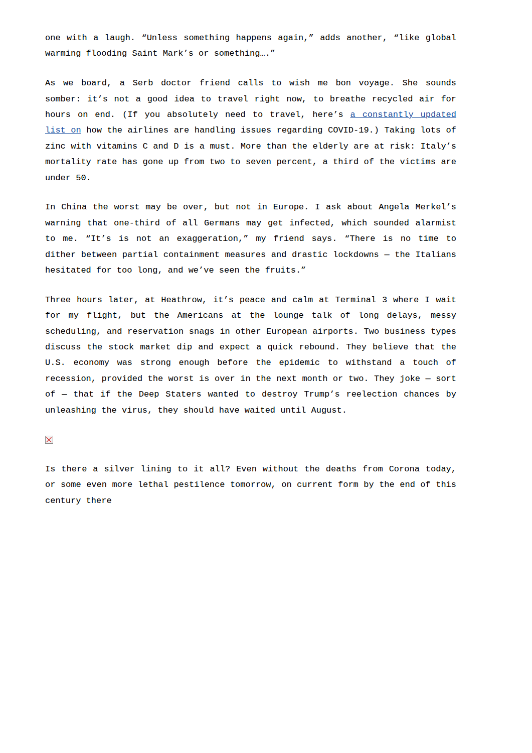one with a laugh. “Unless something happens again,” adds another, “like global warming flooding Saint Mark’s or something….”
As we board, a Serb doctor friend calls to wish me bon voyage. She sounds somber: it’s not a good idea to travel right now, to breathe recycled air for hours on end. (If you absolutely need to travel, here’s a constantly updated list on how the airlines are handling issues regarding COVID-19.) Taking lots of zinc with vitamins C and D is a must. More than the elderly are at risk: Italy’s mortality rate has gone up from two to seven percent, a third of the victims are under 50.
In China the worst may be over, but not in Europe. I ask about Angela Merkel’s warning that one-third of all Germans may get infected, which sounded alarmist to me. “It’s is not an exaggeration,” my friend says. “There is no time to dither between partial containment measures and drastic lockdowns — the Italians hesitated for too long, and we’ve seen the fruits.”
Three hours later, at Heathrow, it’s peace and calm at Terminal 3 where I wait for my flight, but the Americans at the lounge talk of long delays, messy scheduling, and reservation snags in other European airports. Two business types discuss the stock market dip and expect a quick rebound. They believe that the U.S. economy was strong enough before the epidemic to withstand a touch of recession, provided the worst is over in the next month or two. They joke — sort of — that if the Deep Staters wanted to destroy Trump’s reelection chances by unleashing the virus, they should have waited until August.
Is there a silver lining to it all? Even without the deaths from Corona today, or some even more lethal pestilence tomorrow, on current form by the end of this century there